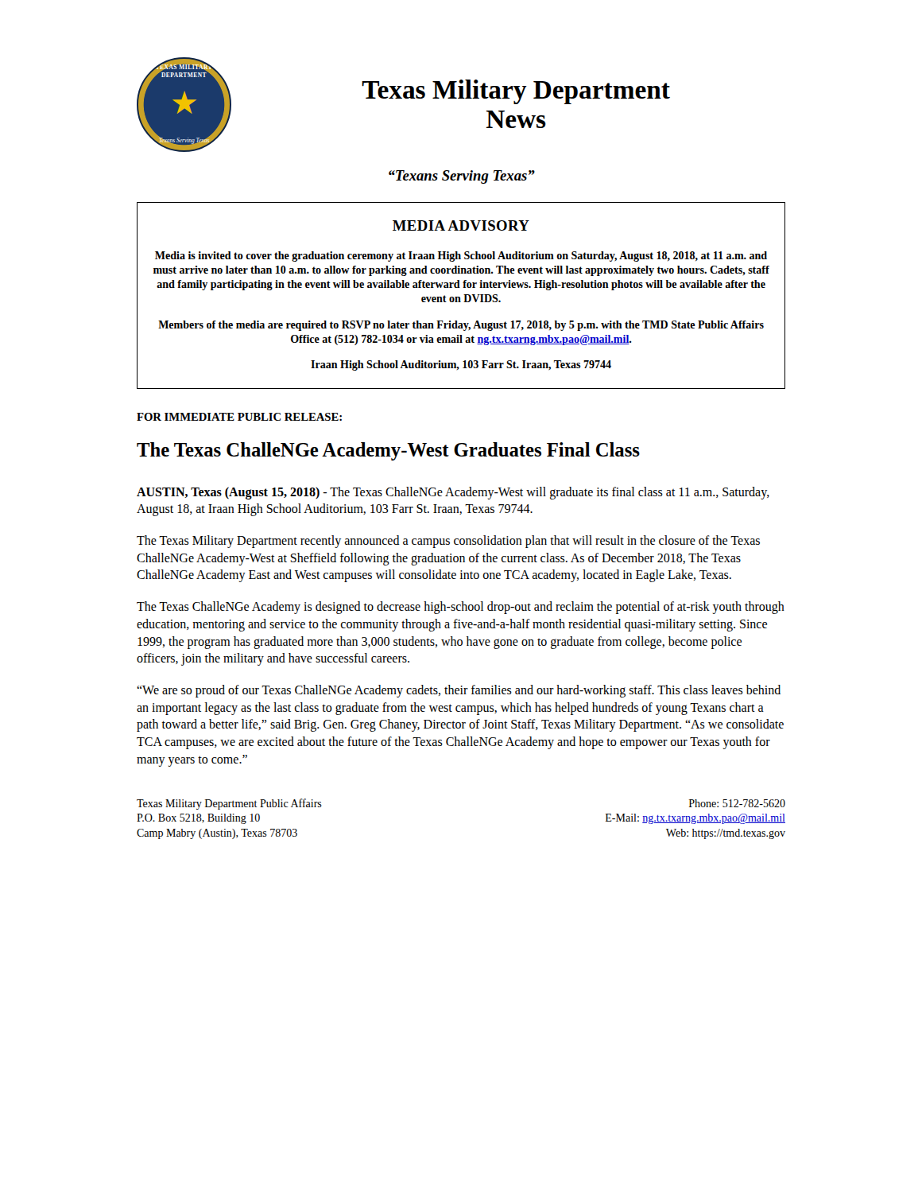Texas Military Department
★
Texans Serving Texas
Texas Military Department
News
“Texans Serving Texas”
MEDIA ADVISORY
Media is invited to cover the graduation ceremony at Iraan High School Auditorium on Saturday, August 18, 2018, at 11 a.m. and must arrive no later than 10 a.m. to allow for parking and coordination. The event will last approximately two hours. Cadets, staff and family participating in the event will be available afterward for interviews. High-resolution photos will be available after the event on DVIDS.
Members of the media are required to RSVP no later than Friday, August 17, 2018, by 5 p.m. with the TMD State Public Affairs Office at (512) 782-1034 or via email at ng.tx.txarng.mbx.pao@mail.mil.
Iraan High School Auditorium, 103 Farr St. Iraan, Texas 79744
FOR IMMEDIATE PUBLIC RELEASE:
The Texas ChalleNGe Academy-West Graduates Final Class
AUSTIN, Texas (August 15, 2018) - The Texas ChalleNGe Academy-West will graduate its final class at 11 a.m., Saturday, August 18, at Iraan High School Auditorium, 103 Farr St. Iraan, Texas 79744.
The Texas Military Department recently announced a campus consolidation plan that will result in the closure of the Texas ChalleNGe Academy-West at Sheffield following the graduation of the current class. As of December 2018, The Texas ChalleNGe Academy East and West campuses will consolidate into one TCA academy, located in Eagle Lake, Texas.
The Texas ChalleNGe Academy is designed to decrease high-school drop-out and reclaim the potential of at-risk youth through education, mentoring and service to the community through a five-and-a-half month residential quasi-military setting. Since 1999, the program has graduated more than 3,000 students, who have gone on to graduate from college, become police officers, join the military and have successful careers.
“We are so proud of our Texas ChalleNGe Academy cadets, their families and our hard-working staff. This class leaves behind an important legacy as the last class to graduate from the west campus, which has helped hundreds of young Texans chart a path toward a better life,” said Brig. Gen. Greg Chaney, Director of Joint Staff, Texas Military Department. “As we consolidate TCA campuses, we are excited about the future of the Texas ChalleNGe Academy and hope to empower our Texas youth for many years to come.”
Texas Military Department Public Affairs
P.O. Box 5218, Building 10
Camp Mabry (Austin), Texas 78703
Phone: 512-782-5620
E-Mail: ng.tx.txarng.mbx.pao@mail.mil
Web: https://tmd.texas.gov